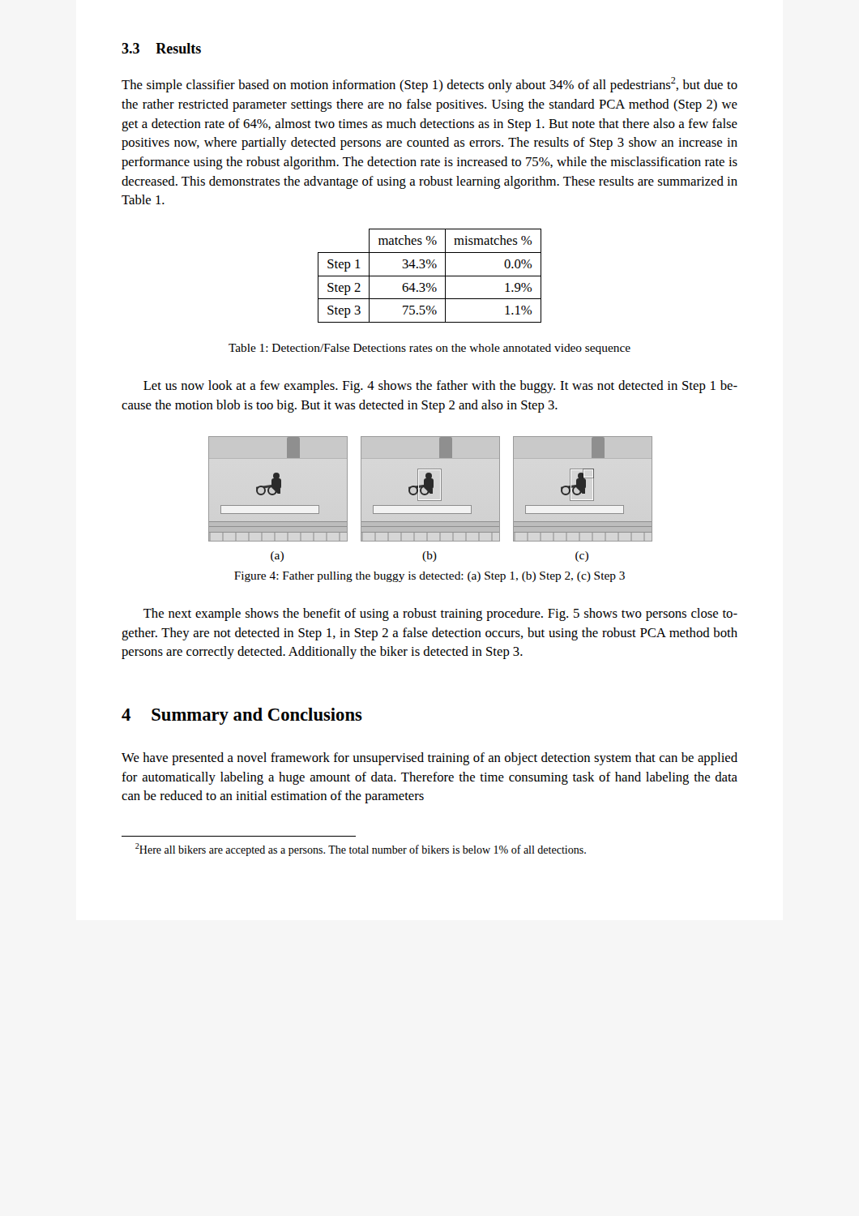3.3 Results
The simple classifier based on motion information (Step 1) detects only about 34% of all pedestrians2, but due to the rather restricted parameter settings there are no false positives. Using the standard PCA method (Step 2) we get a detection rate of 64%, almost two times as much detections as in Step 1. But note that there also a few false positives now, where partially detected persons are counted as errors. The results of Step 3 show an increase in performance using the robust algorithm. The detection rate is increased to 75%, while the misclassification rate is decreased. This demonstrates the advantage of using a robust learning algorithm. These results are summarized in Table 1.
| | matches % | mismatches % |
| Step 1 | 34.3% | 0.0% |
| Step 2 | 64.3% | 1.9% |
| Step 3 | 75.5% | 1.1% |
Table 1: Detection/False Detections rates on the whole annotated video sequence
Let us now look at a few examples. Fig. 4 shows the father with the buggy. It was not detected in Step 1 because the motion blob is too big. But it was detected in Step 2 and also in Step 3.
(a)
(b)
(c)
Figure 4: Father pulling the buggy is detected: (a) Step 1, (b) Step 2, (c) Step 3
The next example shows the benefit of using a robust training procedure. Fig. 5 shows two persons close together. They are not detected in Step 1, in Step 2 a false detection occurs, but using the robust PCA method both persons are correctly detected. Additionally the biker is detected in Step 3.
4 Summary and Conclusions
We have presented a novel framework for unsupervised training of an object detection system that can be applied for automatically labeling a huge amount of data. Therefore the time consuming task of hand labeling the data can be reduced to an initial estimation of the parameters
2Here all bikers are accepted as a persons. The total number of bikers is below 1% of all detections.